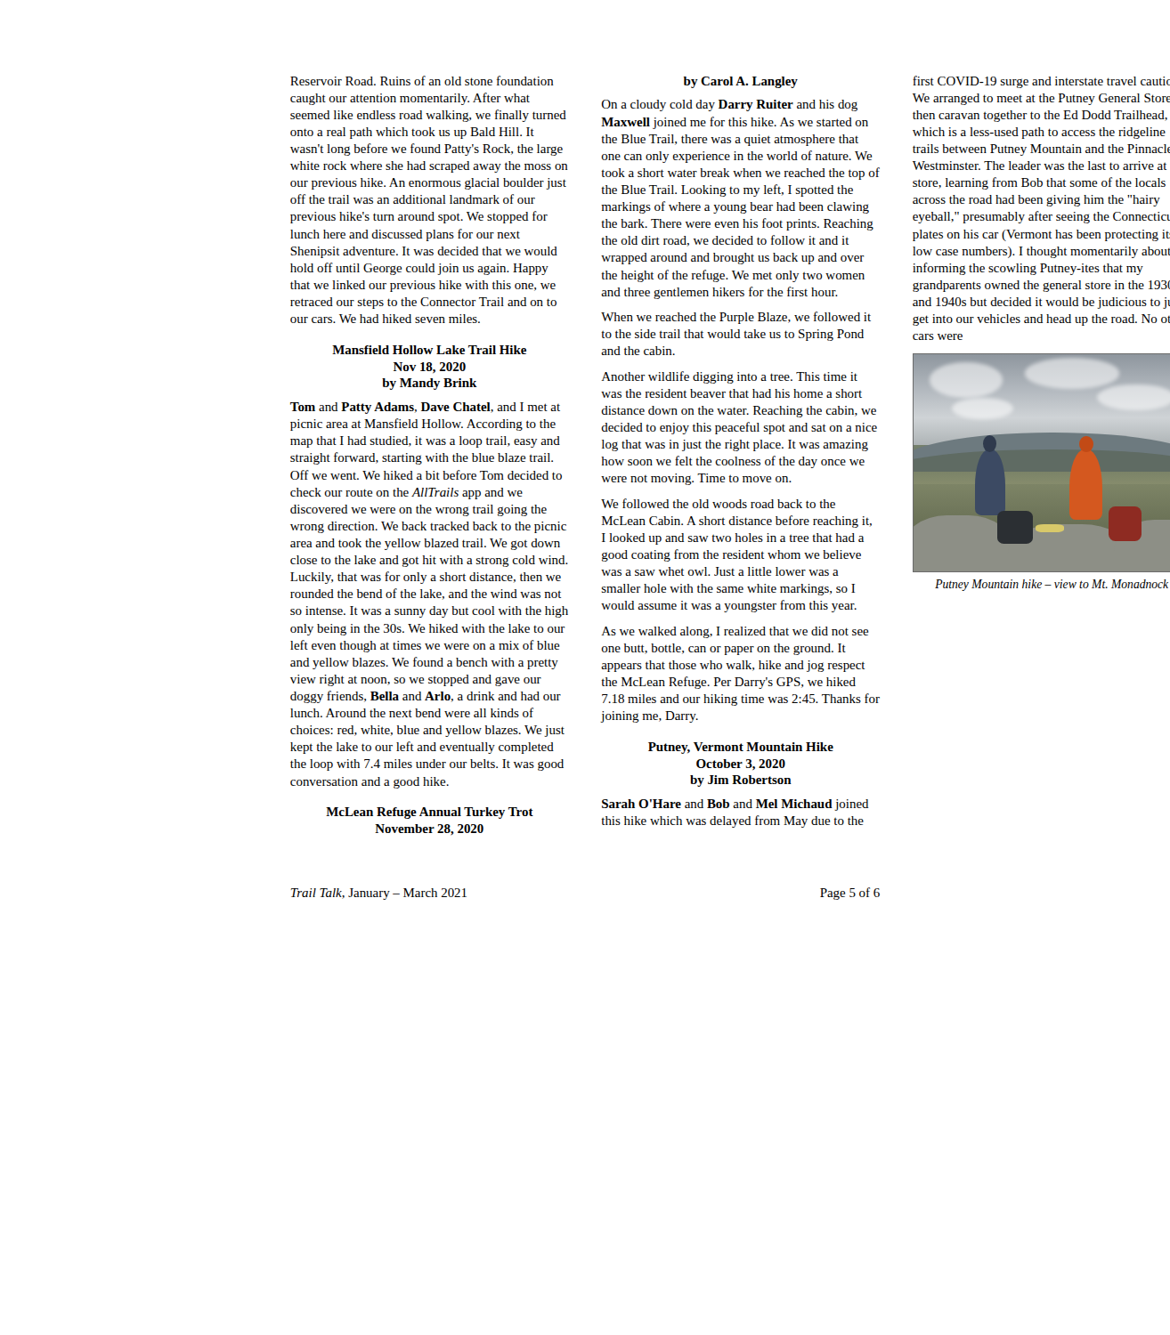Reservoir Road. Ruins of an old stone foundation caught our attention momentarily. After what seemed like endless road walking, we finally turned onto a real path which took us up Bald Hill. It wasn't long before we found Patty's Rock, the large white rock where she had scraped away the moss on our previous hike. An enormous glacial boulder just off the trail was an additional landmark of our previous hike's turn around spot. We stopped for lunch here and discussed plans for our next Shenipsit adventure. It was decided that we would hold off until George could join us again. Happy that we linked our previous hike with this one, we retraced our steps to the Connector Trail and on to our cars. We had hiked seven miles.
Mansfield Hollow Lake Trail Hike Nov 18, 2020 by Mandy Brink
Tom and Patty Adams, Dave Chatel, and I met at picnic area at Mansfield Hollow. According to the map that I had studied, it was a loop trail, easy and straight forward, starting with the blue blaze trail. Off we went. We hiked a bit before Tom decided to check our route on the AllTrails app and we discovered we were on the wrong trail going the wrong direction. We back tracked back to the picnic area and took the yellow blazed trail. We got down close to the lake and got hit with a strong cold wind. Luckily, that was for only a short distance, then we rounded the bend of the lake, and the wind was not so intense. It was a sunny day but cool with the high only being in the 30s. We hiked with the lake to our left even though at times we were on a mix of blue and yellow blazes. We found a bench with a pretty view right at noon, so we stopped and gave our doggy friends, Bella and Arlo, a drink and had our lunch. Around the next bend were all kinds of choices: red, white, blue and yellow blazes. We just kept the lake to our left and eventually completed the loop with 7.4 miles under our belts. It was good conversation and a good hike.
McLean Refuge Annual Turkey Trot November 28, 2020 by Carol A. Langley
On a cloudy cold day Darry Ruiter and his dog Maxwell joined me for this hike. As we started on the Blue Trail, there was a quiet atmosphere that one can only experience in the world of nature. We took a short water break when we reached the top of the Blue Trail. Looking to my left, I spotted the markings of where a young bear had been clawing the bark. There were even his foot prints. Reaching the old dirt road, we decided to follow it and it wrapped around and brought us back up and over the height of the refuge. We met only two women and three gentlemen hikers for the first hour.
When we reached the Purple Blaze, we followed it to the side trail that would take us to Spring Pond and the cabin.
Another wildlife digging into a tree. This time it was the resident beaver that had his home a short distance down on the water. Reaching the cabin, we decided to enjoy this peaceful spot and sat on a nice log that was in just the right place. It was amazing how soon we felt the coolness of the day once we were not moving. Time to move on.
We followed the old woods road back to the McLean Cabin. A short distance before reaching it, I looked up and saw two holes in a tree that had a good coating from the resident whom we believe was a saw whet owl. Just a little lower was a smaller hole with the same white markings, so I would assume it was a youngster from this year.
As we walked along, I realized that we did not see one butt, bottle, can or paper on the ground. It appears that those who walk, hike and jog respect the McLean Refuge. Per Darry's GPS, we hiked 7.18 miles and our hiking time was 2:45. Thanks for joining me, Darry.
Putney, Vermont Mountain Hike October 3, 2020 by Jim Robertson
Sarah O'Hare and Bob and Mel Michaud joined this hike which was delayed from May due to the first COVID-19 surge and interstate travel cautions. We arranged to meet at the Putney General Store then caravan together to the Ed Dodd Trailhead, which is a less-used path to access the ridgeline trails between Putney Mountain and the Pinnacle in Westminster. The leader was the last to arrive at the store, learning from Bob that some of the locals across the road had been giving him the "hairy eyeball," presumably after seeing the Connecticut plates on his car (Vermont has been protecting its low case numbers). I thought momentarily about informing the scowling Putney-ites that my grandparents owned the general store in the 1930s and 1940s but decided it would be judicious to just get into our vehicles and head up the road. No other cars were
Putney Mountain hike – view to Mt. Monadnock
Trail Talk, January – March 2021
Page 5 of 6